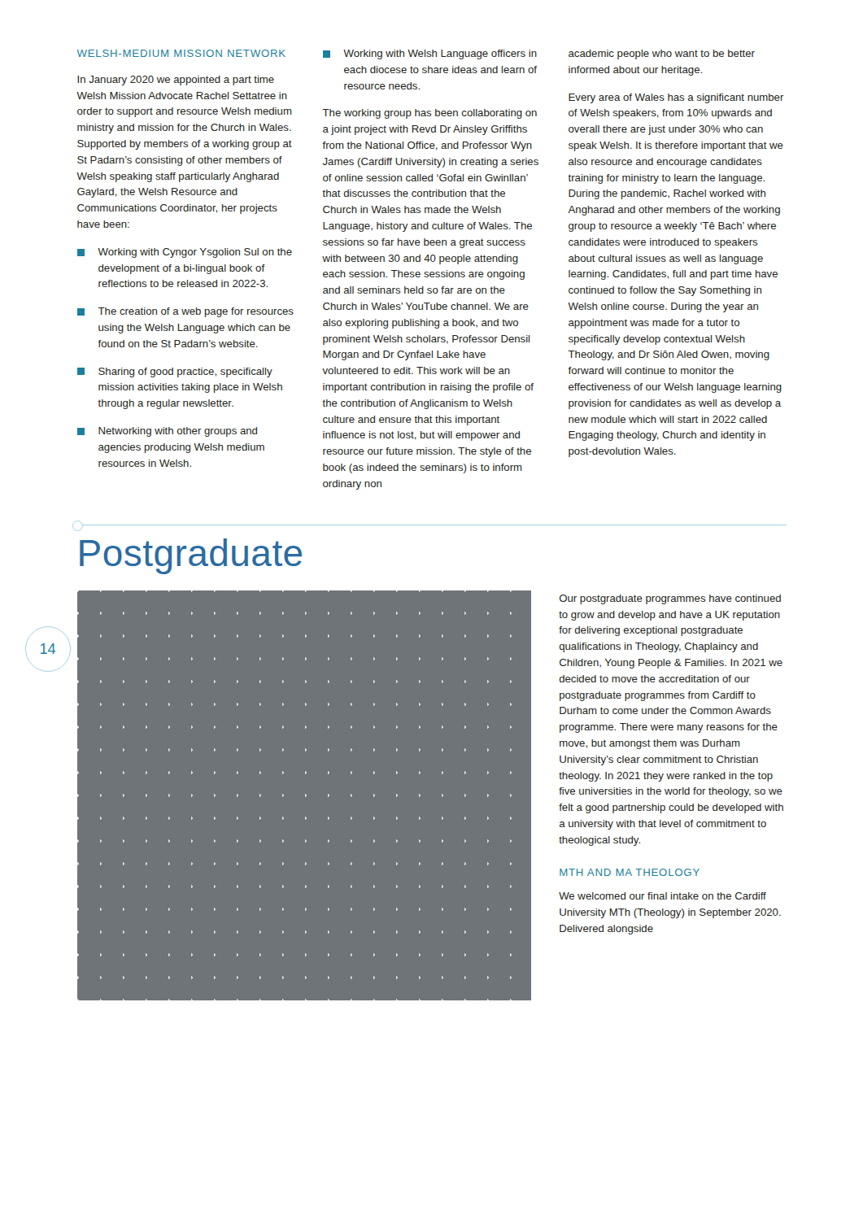Welsh-medium Mission Network
In January 2020 we appointed a part time Welsh Mission Advocate Rachel Settatree in order to support and resource Welsh medium ministry and mission for the Church in Wales. Supported by members of a working group at St Padarn’s consisting of other members of Welsh speaking staff particularly Angharad Gaylard, the Welsh Resource and Communications Coordinator, her projects have been:
Working with Cyngor Ysgolion Sul on the development of a bi-lingual book of reflections to be released in 2022-3.
The creation of a web page for resources using the Welsh Language which can be found on the St Padarn’s website.
Sharing of good practice, specifically mission activities taking place in Welsh through a regular newsletter.
Networking with other groups and agencies producing Welsh medium resources in Welsh.
Working with Welsh Language officers in each diocese to share ideas and learn of resource needs.
The working group has been collaborating on a joint project with Revd Dr Ainsley Griffiths from the National Office, and Professor Wyn James (Cardiff University) in creating a series of online session called ‘Gofal ein Gwinllan’ that discusses the contribution that the Church in Wales has made the Welsh Language, history and culture of Wales. The sessions so far have been a great success with between 30 and 40 people attending each session. These sessions are ongoing and all seminars held so far are on the Church in Wales’ YouTube channel. We are also exploring publishing a book, and two prominent Welsh scholars, Professor Densil Morgan and Dr Cynfael Lake have volunteered to edit. This work will be an important contribution in raising the profile of the contribution of Anglicanism to Welsh culture and ensure that this important influence is not lost, but will empower and resource our future mission. The style of the book (as indeed the seminars) is to inform ordinary non
academic people who want to be better informed about our heritage.
Every area of Wales has a significant number of Welsh speakers, from 10% upwards and overall there are just under 30% who can speak Welsh. It is therefore important that we also resource and encourage candidates training for ministry to learn the language. During the pandemic, Rachel worked with Angharad and other members of the working group to resource a weekly ‘Tê Bach’ where candidates were introduced to speakers about cultural issues as well as language learning. Candidates, full and part time have continued to follow the Say Something in Welsh online course. During the year an appointment was made for a tutor to specifically develop contextual Welsh Theology, and Dr Siôn Aled Owen, moving forward will continue to monitor the effectiveness of our Welsh language learning provision for candidates as well as develop a new module which will start in 2022 called Engaging theology, Church and identity in post-devolution Wales.
14
Postgraduate
Postgraduate group selfie
Our postgraduate programmes have continued to grow and develop and have a UK reputation for delivering exceptional postgraduate qualifications in Theology, Chaplaincy and Children, Young People & Families. In 2021 we decided to move the accreditation of our postgraduate programmes from Cardiff to Durham to come under the Common Awards programme. There were many reasons for the move, but amongst them was Durham University’s clear commitment to Christian theology. In 2021 they were ranked in the top five universities in the world for theology, so we felt a good partnership could be developed with a university with that level of commitment to theological study.
MTh and MA Theology
We welcomed our final intake on the Cardiff University MTh (Theology) in September 2020. Delivered alongside